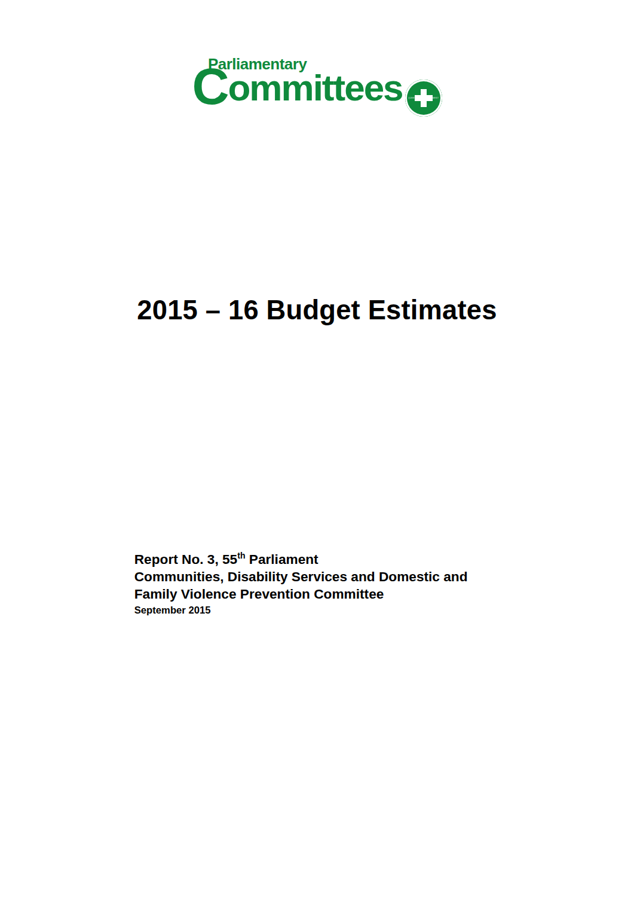Parliamentary Committees
2015 – 16 Budget Estimates
Report No. 3, 55th Parliament
Communities, Disability Services and Domestic and Family Violence Prevention Committee
September 2015